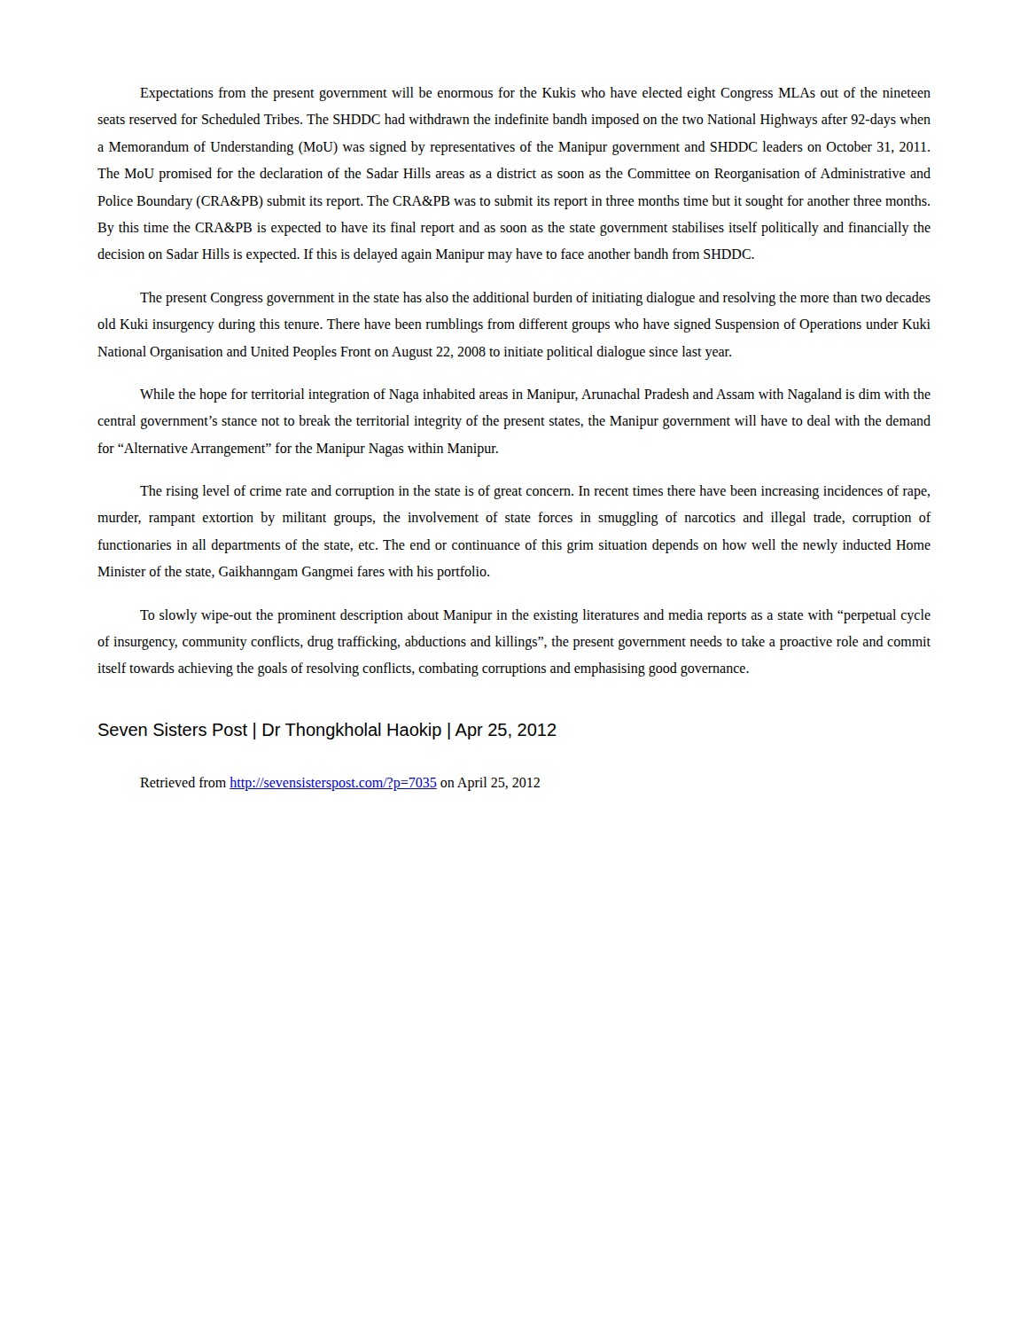Expectations from the present government will be enormous for the Kukis who have elected eight Congress MLAs out of the nineteen seats reserved for Scheduled Tribes. The SHDDC had withdrawn the indefinite bandh imposed on the two National Highways after 92-days when a Memorandum of Understanding (MoU) was signed by representatives of the Manipur government and SHDDC leaders on October 31, 2011. The MoU promised for the declaration of the Sadar Hills areas as a district as soon as the Committee on Reorganisation of Administrative and Police Boundary (CRA&PB) submit its report. The CRA&PB was to submit its report in three months time but it sought for another three months. By this time the CRA&PB is expected to have its final report and as soon as the state government stabilises itself politically and financially the decision on Sadar Hills is expected. If this is delayed again Manipur may have to face another bandh from SHDDC.
The present Congress government in the state has also the additional burden of initiating dialogue and resolving the more than two decades old Kuki insurgency during this tenure. There have been rumblings from different groups who have signed Suspension of Operations under Kuki National Organisation and United Peoples Front on August 22, 2008 to initiate political dialogue since last year.
While the hope for territorial integration of Naga inhabited areas in Manipur, Arunachal Pradesh and Assam with Nagaland is dim with the central government’s stance not to break the territorial integrity of the present states, the Manipur government will have to deal with the demand for “Alternative Arrangement” for the Manipur Nagas within Manipur.
The rising level of crime rate and corruption in the state is of great concern. In recent times there have been increasing incidences of rape, murder, rampant extortion by militant groups, the involvement of state forces in smuggling of narcotics and illegal trade, corruption of functionaries in all departments of the state, etc. The end or continuance of this grim situation depends on how well the newly inducted Home Minister of the state, Gaikhanngam Gangmei fares with his portfolio.
To slowly wipe-out the prominent description about Manipur in the existing literatures and media reports as a state with “perpetual cycle of insurgency, community conflicts, drug trafficking, abductions and killings”, the present government needs to take a proactive role and commit itself towards achieving the goals of resolving conflicts, combating corruptions and emphasising good governance.
Seven Sisters Post | Dr Thongkholal Haokip | Apr 25, 2012
Retrieved from http://sevensisterspost.com/?p=7035 on April 25, 2012